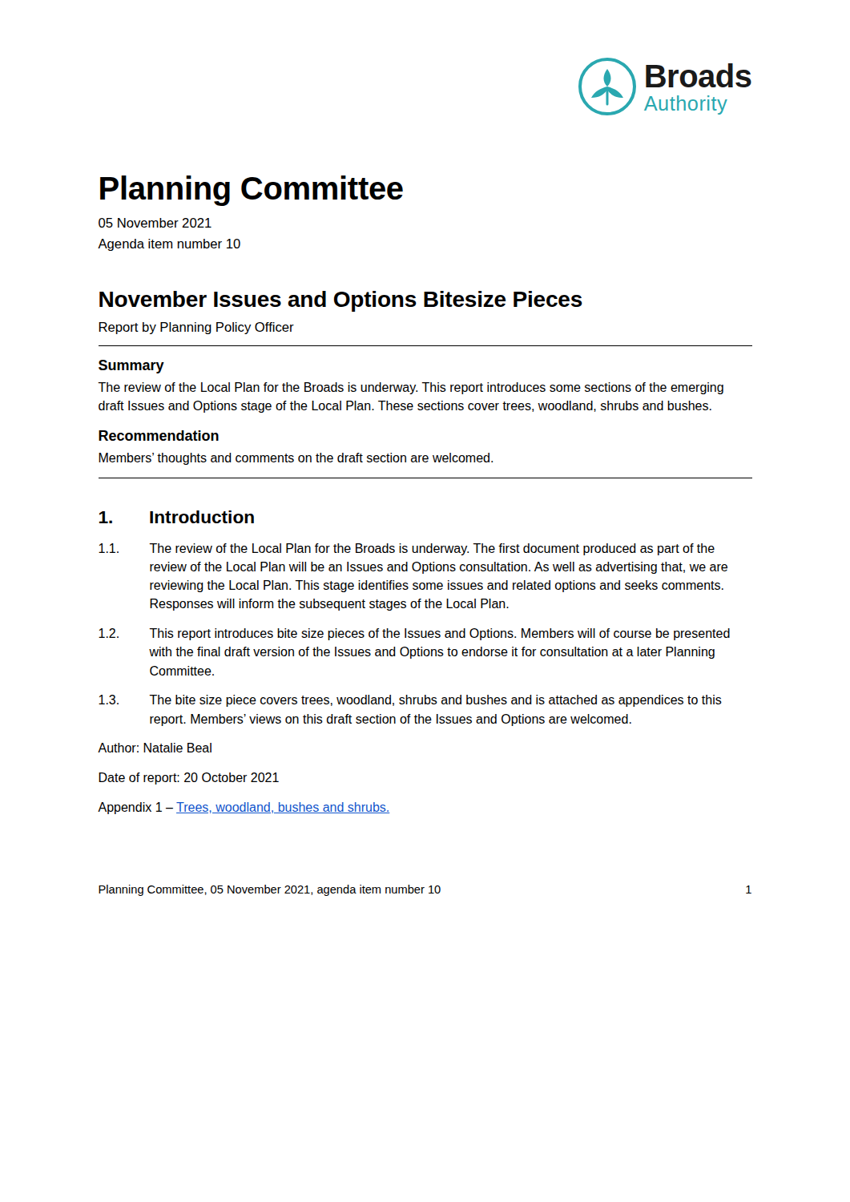Broads
Authority
Planning Committee
05 November 2021
Agenda item number 10
November Issues and Options Bitesize Pieces
Report by Planning Policy Officer
Summary
The review of the Local Plan for the Broads is underway. This report introduces some sections of the emerging draft Issues and Options stage of the Local Plan. These sections cover trees, woodland, shrubs and bushes.
Recommendation
Members’ thoughts and comments on the draft section are welcomed.
1. Introduction
1.1. The review of the Local Plan for the Broads is underway. The first document produced as part of the review of the Local Plan will be an Issues and Options consultation. As well as advertising that, we are reviewing the Local Plan. This stage identifies some issues and related options and seeks comments. Responses will inform the subsequent stages of the Local Plan.
1.2. This report introduces bite size pieces of the Issues and Options. Members will of course be presented with the final draft version of the Issues and Options to endorse it for consultation at a later Planning Committee.
1.3. The bite size piece covers trees, woodland, shrubs and bushes and is attached as appendices to this report. Members’ views on this draft section of the Issues and Options are welcomed.
Author: Natalie Beal
Date of report: 20 October 2021
Appendix 1 – Trees, woodland, bushes and shrubs.
Planning Committee, 05 November 2021, agenda item number 10 1